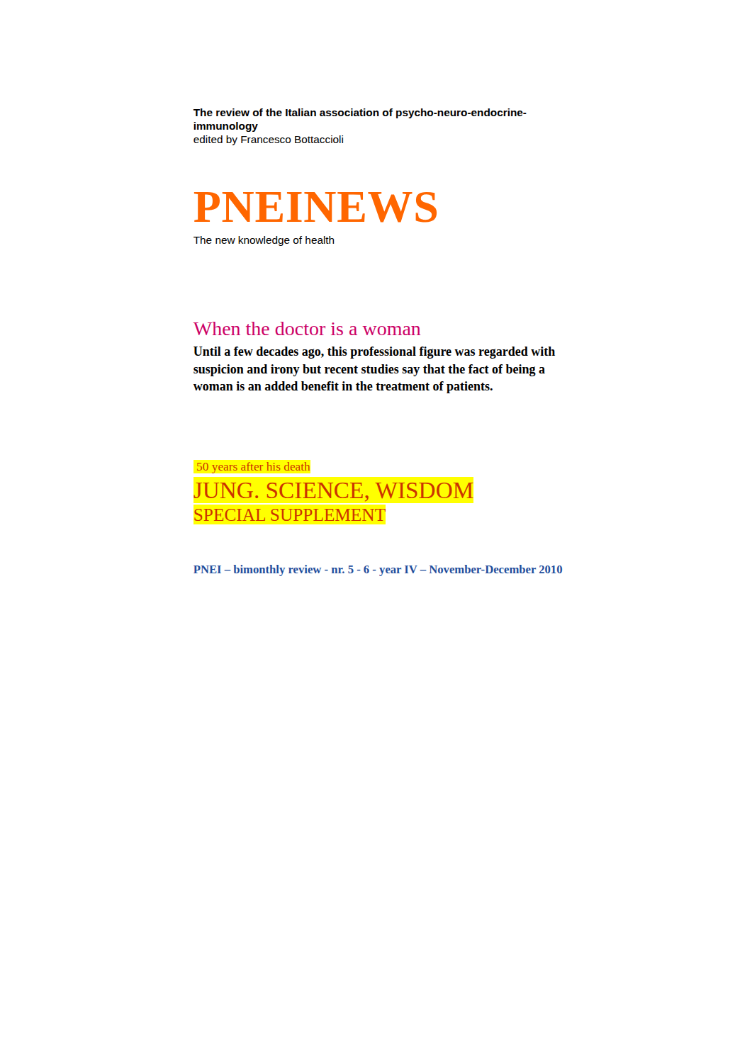The review of the Italian association of psycho-neuro-endocrine-immunology
edited by Francesco Bottaccioli
PNEINEWS
The new knowledge of health
When the doctor is a woman
Until a few decades ago, this professional figure was regarded with suspicion and irony but recent studies say that the fact of being a woman is an added benefit in the treatment of patients.
50 years after his death
JUNG. SCIENCE, WISDOM
SPECIAL SUPPLEMENT
PNEI – bimonthly review - nr. 5 - 6 - year IV – November-December 2010